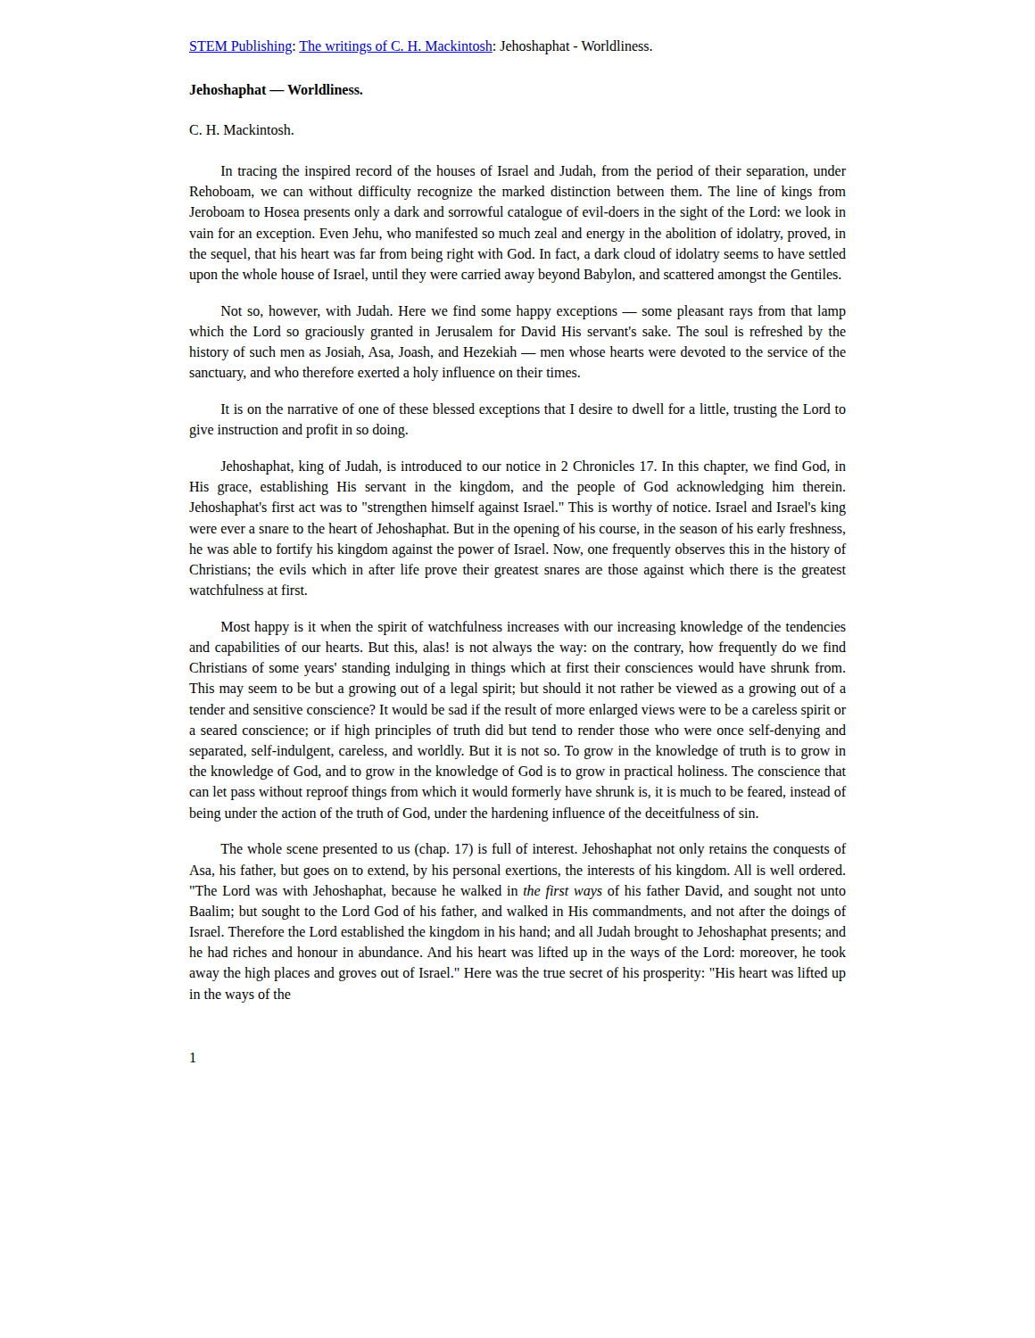STEM Publishing: The writings of C. H. Mackintosh: Jehoshaphat - Worldliness.
Jehoshaphat — Worldliness.
C. H. Mackintosh.
In tracing the inspired record of the houses of Israel and Judah, from the period of their separation, under Rehoboam, we can without difficulty recognize the marked distinction between them. The line of kings from Jeroboam to Hosea presents only a dark and sorrowful catalogue of evil-doers in the sight of the Lord: we look in vain for an exception. Even Jehu, who manifested so much zeal and energy in the abolition of idolatry, proved, in the sequel, that his heart was far from being right with God. In fact, a dark cloud of idolatry seems to have settled upon the whole house of Israel, until they were carried away beyond Babylon, and scattered amongst the Gentiles.
Not so, however, with Judah. Here we find some happy exceptions — some pleasant rays from that lamp which the Lord so graciously granted in Jerusalem for David His servant's sake. The soul is refreshed by the history of such men as Josiah, Asa, Joash, and Hezekiah — men whose hearts were devoted to the service of the sanctuary, and who therefore exerted a holy influence on their times.
It is on the narrative of one of these blessed exceptions that I desire to dwell for a little, trusting the Lord to give instruction and profit in so doing.
Jehoshaphat, king of Judah, is introduced to our notice in 2 Chronicles 17. In this chapter, we find God, in His grace, establishing His servant in the kingdom, and the people of God acknowledging him therein. Jehoshaphat's first act was to "strengthen himself against Israel." This is worthy of notice. Israel and Israel's king were ever a snare to the heart of Jehoshaphat. But in the opening of his course, in the season of his early freshness, he was able to fortify his kingdom against the power of Israel. Now, one frequently observes this in the history of Christians; the evils which in after life prove their greatest snares are those against which there is the greatest watchfulness at first.
Most happy is it when the spirit of watchfulness increases with our increasing knowledge of the tendencies and capabilities of our hearts. But this, alas! is not always the way: on the contrary, how frequently do we find Christians of some years' standing indulging in things which at first their consciences would have shrunk from. This may seem to be but a growing out of a legal spirit; but should it not rather be viewed as a growing out of a tender and sensitive conscience? It would be sad if the result of more enlarged views were to be a careless spirit or a seared conscience; or if high principles of truth did but tend to render those who were once self-denying and separated, self-indulgent, careless, and worldly. But it is not so. To grow in the knowledge of truth is to grow in the knowledge of God, and to grow in the knowledge of God is to grow in practical holiness. The conscience that can let pass without reproof things from which it would formerly have shrunk is, it is much to be feared, instead of being under the action of the truth of God, under the hardening influence of the deceitfulness of sin.
The whole scene presented to us (chap. 17) is full of interest. Jehoshaphat not only retains the conquests of Asa, his father, but goes on to extend, by his personal exertions, the interests of his kingdom. All is well ordered. "The Lord was with Jehoshaphat, because he walked in the first ways of his father David, and sought not unto Baalim; but sought to the Lord God of his father, and walked in His commandments, and not after the doings of Israel. Therefore the Lord established the kingdom in his hand; and all Judah brought to Jehoshaphat presents; and he had riches and honour in abundance. And his heart was lifted up in the ways of the Lord: moreover, he took away the high places and groves out of Israel." Here was the true secret of his prosperity: "His heart was lifted up in the ways of the
1